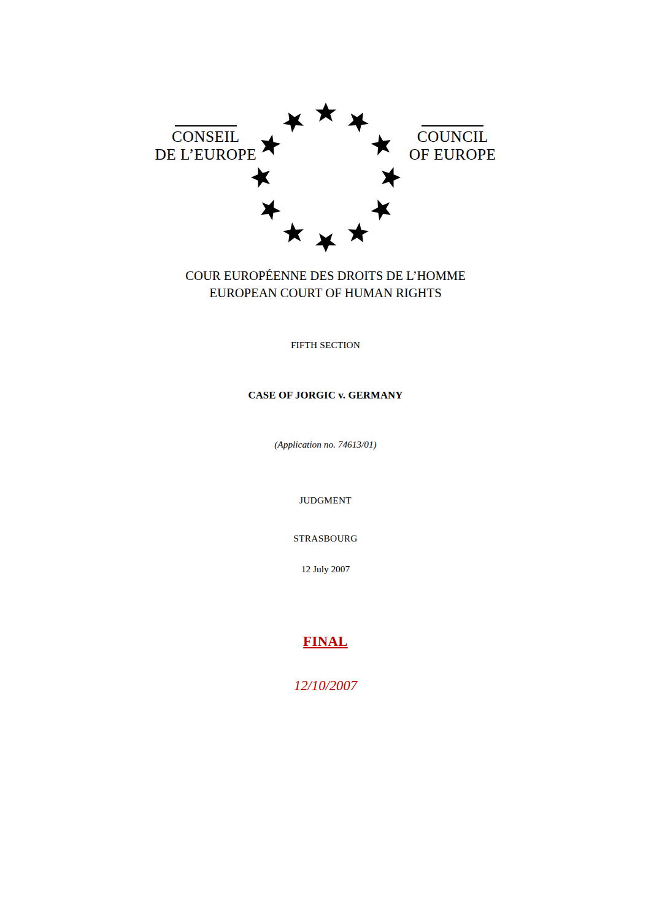CONSEIL
DE L’EUROPE
COUNCIL
OF EUROPE
COUR EUROPÉENNE DES DROITS DE L’HOMME
EUROPEAN COURT OF HUMAN RIGHTS
FIFTH SECTION
CASE OF JORGIC v. GERMANY
(Application no. 74613/01)
JUDGMENT
STRASBOURG
12 July 2007
FINAL
12/10/2007